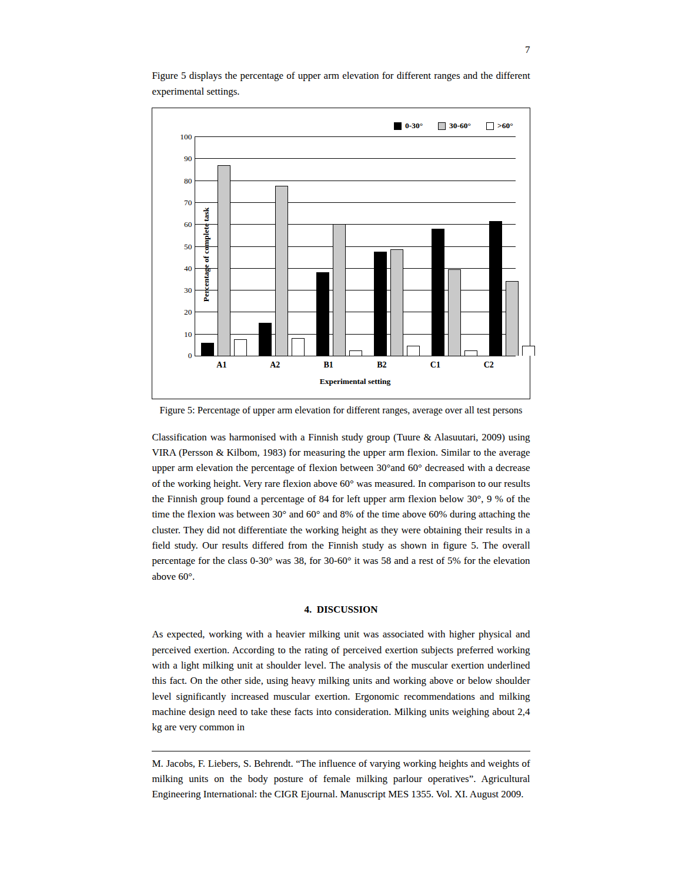7
Figure 5 displays the percentage of upper arm elevation for different ranges and the different experimental settings.
0-30° 30-60° >60°
Percentage of complete task
100
90
80
70
60
50
40
30
20
10
0
A1
A2
B1
B2
C1
C2
Experimental setting
Figure 5: Percentage of upper arm elevation for different ranges, average over all test persons
Classification was harmonised with a Finnish study group (Tuure & Alasuutari, 2009) using VIRA (Persson & Kilbom, 1983) for measuring the upper arm flexion. Similar to the average upper arm elevation the percentage of flexion between 30°and 60° decreased with a decrease of the working height. Very rare flexion above 60° was measured. In comparison to our results the Finnish group found a percentage of 84 for left upper arm flexion below 30°, 9 % of the time the flexion was between 30° and 60° and 8% of the time above 60% during attaching the cluster. They did not differentiate the working height as they were obtaining their results in a field study. Our results differed from the Finnish study as shown in figure 5. The overall percentage for the class 0-30° was 38, for 30-60° it was 58 and a rest of 5% for the elevation above 60°.
4. DISCUSSION
As expected, working with a heavier milking unit was associated with higher physical and perceived exertion. According to the rating of perceived exertion subjects preferred working with a light milking unit at shoulder level. The analysis of the muscular exertion underlined this fact. On the other side, using heavy milking units and working above or below shoulder level significantly increased muscular exertion. Ergonomic recommendations and milking machine design need to take these facts into consideration. Milking units weighing about 2,4 kg are very common in
M. Jacobs, F. Liebers, S. Behrendt. “The influence of varying working heights and weights of milking units on the body posture of female milking parlour operatives”. Agricultural Engineering International: the CIGR Ejournal. Manuscript MES 1355. Vol. XI. August 2009.